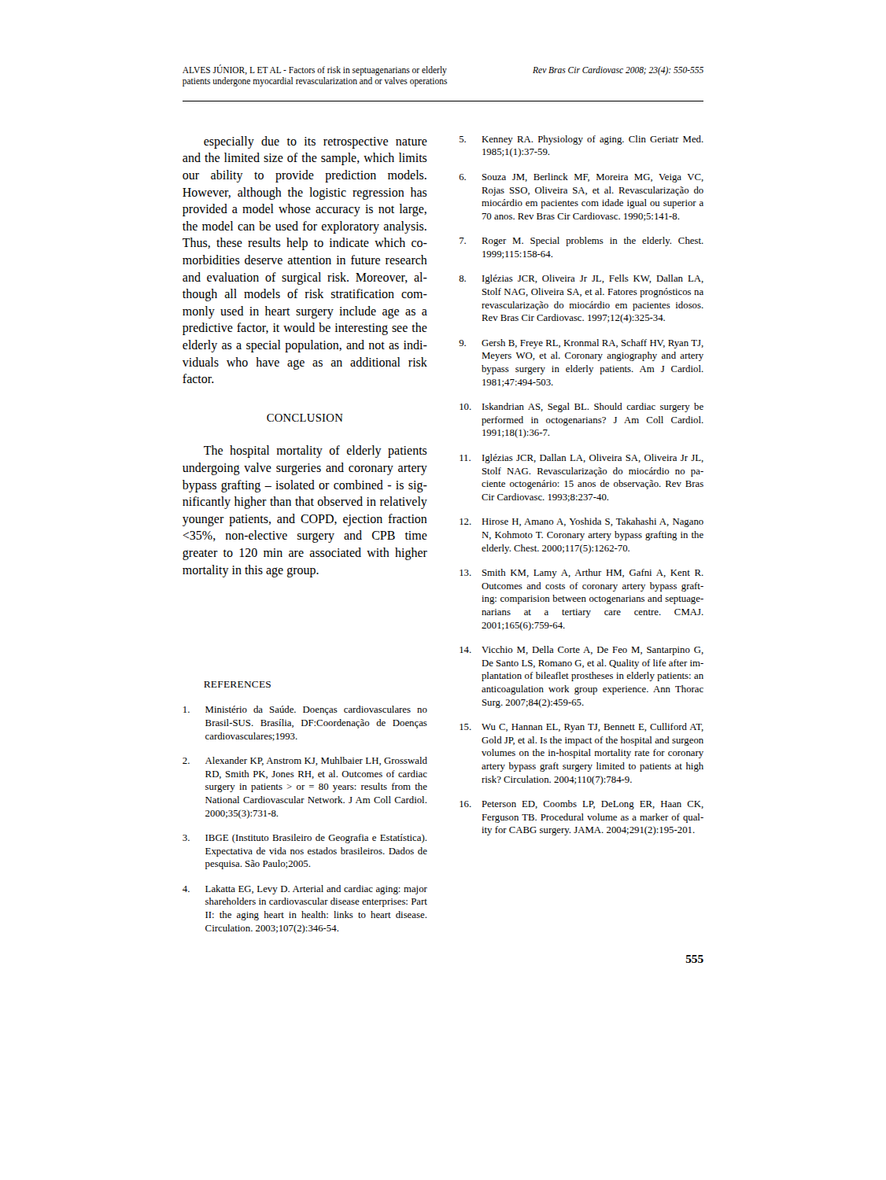ALVES JÚNIOR, L ET AL - Factors of risk in septuagenarians or elderly patients undergone myocardial revascularization and or valves operations
Rev Bras Cir Cardiovasc 2008; 23(4): 550-555
especially due to its retrospective nature and the limited size of the sample, which limits our ability to provide prediction models. However, although the logistic regression has provided a model whose accuracy is not large, the model can be used for exploratory analysis. Thus, these results help to indicate which comorbidities deserve attention in future research and evaluation of surgical risk. Moreover, although all models of risk stratification commonly used in heart surgery include age as a predictive factor, it would be interesting see the elderly as a special population, and not as individuals who have age as an additional risk factor.
CONCLUSION
The hospital mortality of elderly patients undergoing valve surgeries and coronary artery bypass grafting – isolated or combined - is significantly higher than that observed in relatively younger patients, and COPD, ejection fraction <35%, non-elective surgery and CPB time greater to 120 min are associated with higher mortality in this age group.
REFERENCES
1. Ministério da Saúde. Doenças cardiovasculares no Brasil-SUS. Brasília, DF:Coordenação de Doenças cardiovasculares;1993.
2. Alexander KP, Anstrom KJ, Muhlbaier LH, Grosswald RD, Smith PK, Jones RH, et al. Outcomes of cardiac surgery in patients > or = 80 years: results from the National Cardiovascular Network. J Am Coll Cardiol. 2000;35(3):731-8.
3. IBGE (Instituto Brasileiro de Geografia e Estatística). Expectativa de vida nos estados brasileiros. Dados de pesquisa. São Paulo;2005.
4. Lakatta EG, Levy D. Arterial and cardiac aging: major shareholders in cardiovascular disease enterprises: Part II: the aging heart in health: links to heart disease. Circulation. 2003;107(2):346-54.
5. Kenney RA. Physiology of aging. Clin Geriatr Med. 1985;1(1):37-59.
6. Souza JM, Berlinck MF, Moreira MG, Veiga VC, Rojas SSO, Oliveira SA, et al. Revascularização do miocárdio em pacientes com idade igual ou superior a 70 anos. Rev Bras Cir Cardiovasc. 1990;5:141-8.
7. Roger M. Special problems in the elderly. Chest. 1999;115:158-64.
8. Iglézias JCR, Oliveira Jr JL, Fells KW, Dallan LA, Stolf NAG, Oliveira SA, et al. Fatores prognósticos na revascularização do miocárdio em pacientes idosos. Rev Bras Cir Cardiovasc. 1997;12(4):325-34.
9. Gersh B, Freye RL, Kronmal RA, Schaff HV, Ryan TJ, Meyers WO, et al. Coronary angiography and artery bypass surgery in elderly patients. Am J Cardiol. 1981;47:494-503.
10. Iskandrian AS, Segal BL. Should cardiac surgery be performed in octogenarians? J Am Coll Cardiol. 1991;18(1):36-7.
11. Iglézias JCR, Dallan LA, Oliveira SA, Oliveira Jr JL, Stolf NAG. Revascularização do miocárdio no paciente octogenário: 15 anos de observação. Rev Bras Cir Cardiovasc. 1993;8:237-40.
12. Hirose H, Amano A, Yoshida S, Takahashi A, Nagano N, Kohmoto T. Coronary artery bypass grafting in the elderly. Chest. 2000;117(5):1262-70.
13. Smith KM, Lamy A, Arthur HM, Gafni A, Kent R. Outcomes and costs of coronary artery bypass grafting: comparision between octogenarians and septuagenarians at a tertiary care centre. CMAJ. 2001;165(6):759-64.
14. Vicchio M, Della Corte A, De Feo M, Santarpino G, De Santo LS, Romano G, et al. Quality of life after implantation of bileaflet prostheses in elderly patients: an anticoagulation work group experience. Ann Thorac Surg. 2007;84(2):459-65.
15. Wu C, Hannan EL, Ryan TJ, Bennett E, Culliford AT, Gold JP, et al. Is the impact of the hospital and surgeon volumes on the in-hospital mortality rate for coronary artery bypass graft surgery limited to patients at high risk? Circulation. 2004;110(7):784-9.
16. Peterson ED, Coombs LP, DeLong ER, Haan CK, Ferguson TB. Procedural volume as a marker of quality for CABG surgery. JAMA. 2004;291(2):195-201.
555